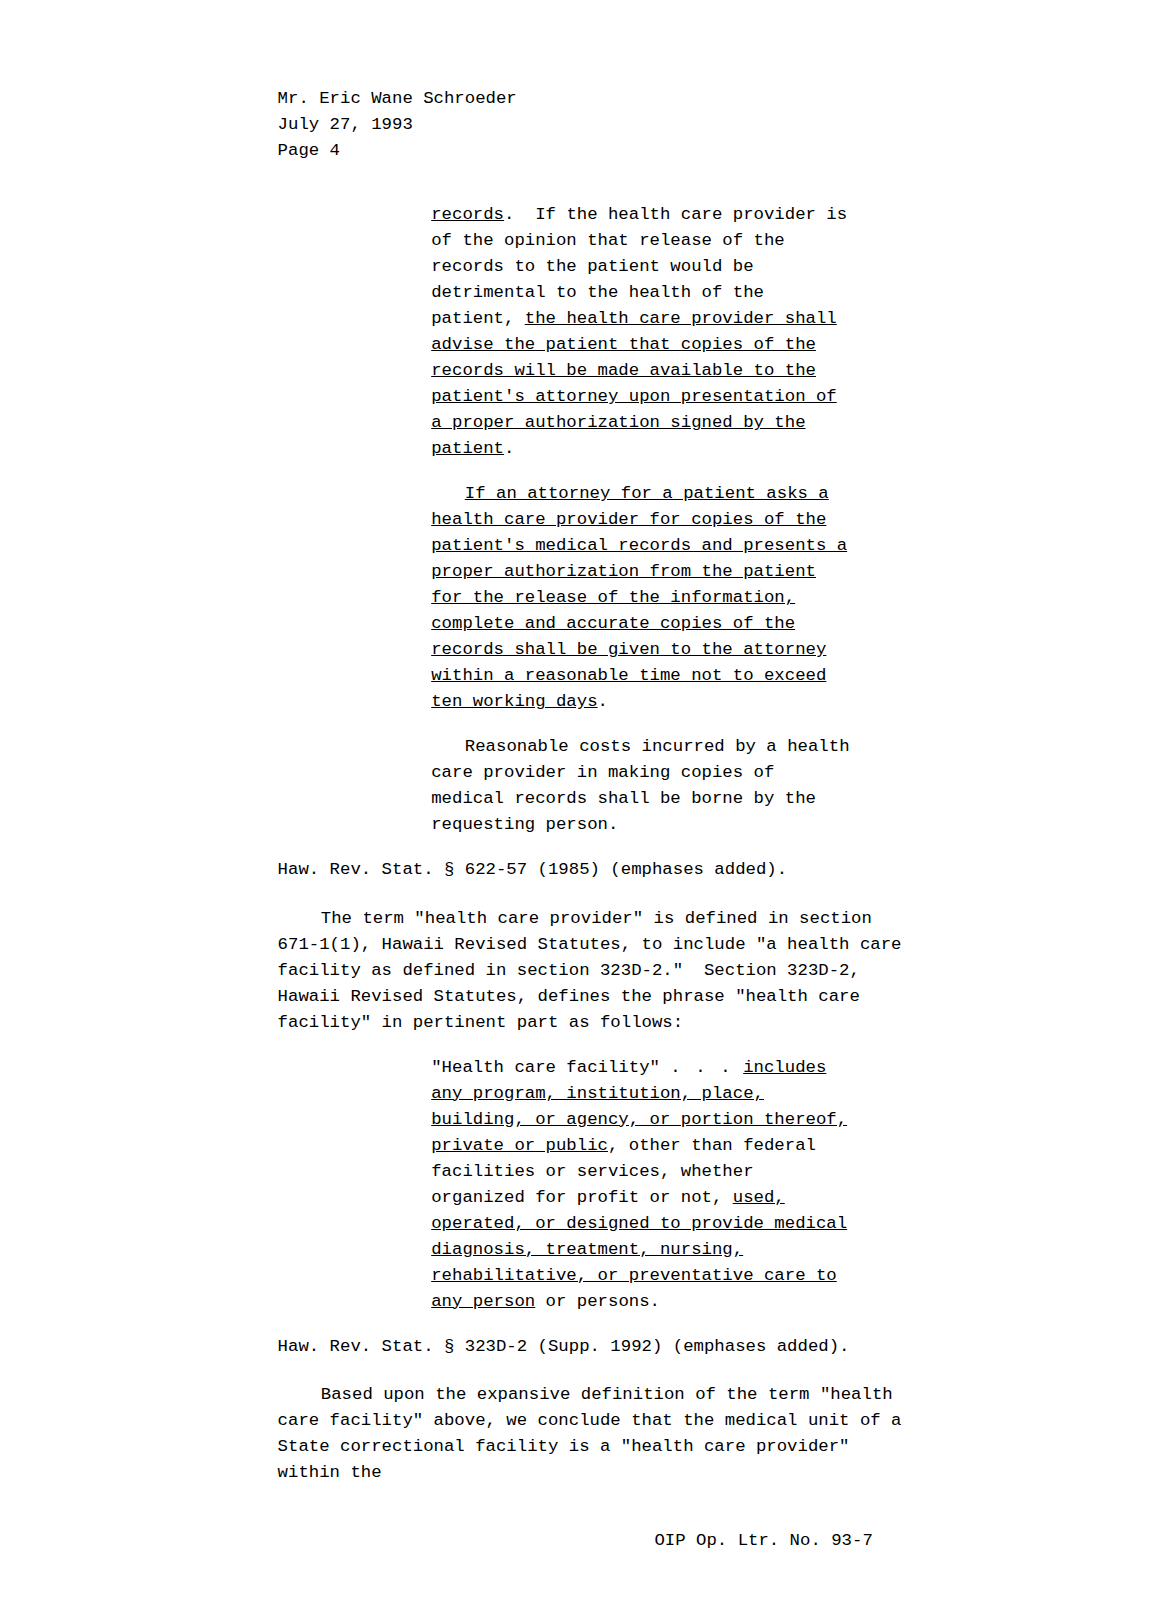Mr. Eric Wane Schroeder
July 27, 1993
Page 4
records. If the health care provider is of the opinion that release of the records to the patient would be detrimental to the health of the patient, the health care provider shall advise the patient that copies of the records will be made available to the patient's attorney upon presentation of a proper authorization signed by the patient.
If an attorney for a patient asks a health care provider for copies of the patient's medical records and presents a proper authorization from the patient for the release of the information, complete and accurate copies of the records shall be given to the attorney within a reasonable time not to exceed ten working days.
Reasonable costs incurred by a health care provider in making copies of medical records shall be borne by the requesting person.
Haw. Rev. Stat. § 622-57 (1985) (emphases added).
The term "health care provider" is defined in section 671-1(1), Hawaii Revised Statutes, to include "a health care facility as defined in section 323D-2." Section 323D-2, Hawaii Revised Statutes, defines the phrase "health care facility" in pertinent part as follows:
"Health care facility" . . . includes any program, institution, place, building, or agency, or portion thereof, private or public, other than federal facilities or services, whether organized for profit or not, used, operated, or designed to provide medical diagnosis, treatment, nursing, rehabilitative, or preventative care to any person or persons.
Haw. Rev. Stat. § 323D-2 (Supp. 1992) (emphases added).
Based upon the expansive definition of the term "health care facility" above, we conclude that the medical unit of a State correctional facility is a "health care provider" within the
OIP Op. Ltr. No. 93-7